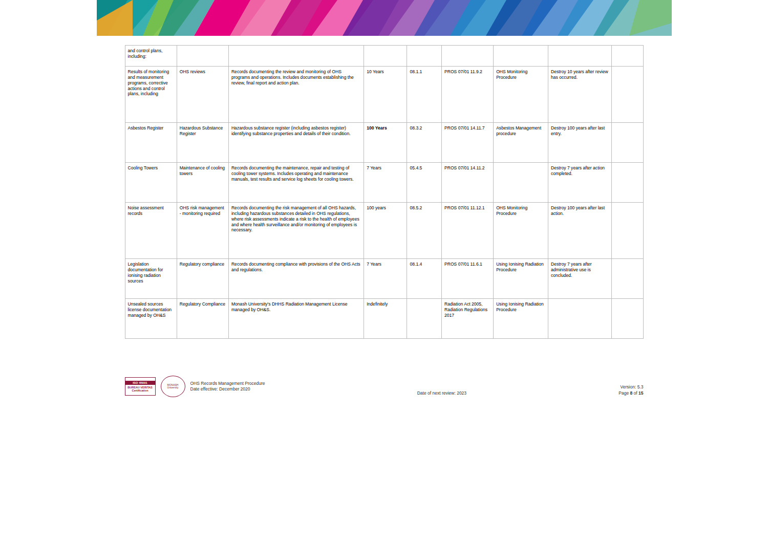| and control plans, including: | | | | | | | | |
| Results of monitoring and measurement programs, corrective actions and control plans, including | OHS reviews | Records documenting the review and monitoring of OHS programs and operations. Includes documents establishing the review, final report and action plan. | 10 Years | 08.1.1 | PROS 07/01 11.9.2 | OHS Monitoring Procedure | Destroy 10 years after review has occurred. | |
| Asbestos Register | Hazardous Substance Register | Hazardous substance register (including asbestos register) identifying substance properties and details of their condition. | 100 Years | 08.3.2 | PROS 07/01 14.11.7 | Asbestos Management procedure | Destroy 100 years after last entry. | |
| Cooling Towers | Maintenance of cooling towers | Records documenting the maintenance, repair and testing of cooling tower systems. Includes operating and maintenance manuals, test results and service log sheets for cooling towers. | 7 Years | 05.4.5 | PROS 07/01 14.11.2 | | Destroy 7 years after action completed. | |
| Noise assessment records | OHS risk management - monitoring required | Records documenting the risk management of all OHS hazards, including hazardous substances detailed in OHS regulations, where risk assessments indicate a risk to the health of employees and where health surveillance and/or monitoring of employees is necessary. | 100 years | 08.5.2 | PROS 07/01 11.12.1 | OHS Monitoring Procedure | Destroy 100 years after last action. | |
| Legislation documentation for ionising radiation sources | Regulatory compliance | Records documenting compliance with provisions of the OHS Acts and regulations. | 7 Years | 08.1.4 | PROS 07/01 11.6.1 | Using Ionising Radiation Procedure | Destroy 7 years after administrative use is concluded. | |
| Unsealed sources license documentation managed by OH&S | Regulatory Compliance | Monash University's DHHS Radiation Management License managed by OH&S. | Indefinitely | | Radiation Act 2005, Radiation Regulations 2017 | Using Ionising Radiation Procedure | | |
ISO 45001
BUREAU VERITAS
Certification
MONASH
University
OHS Records Management Procedure
Date effective: December 2020
Date of next review: 2023
Version: 5.3
Page 8 of 15